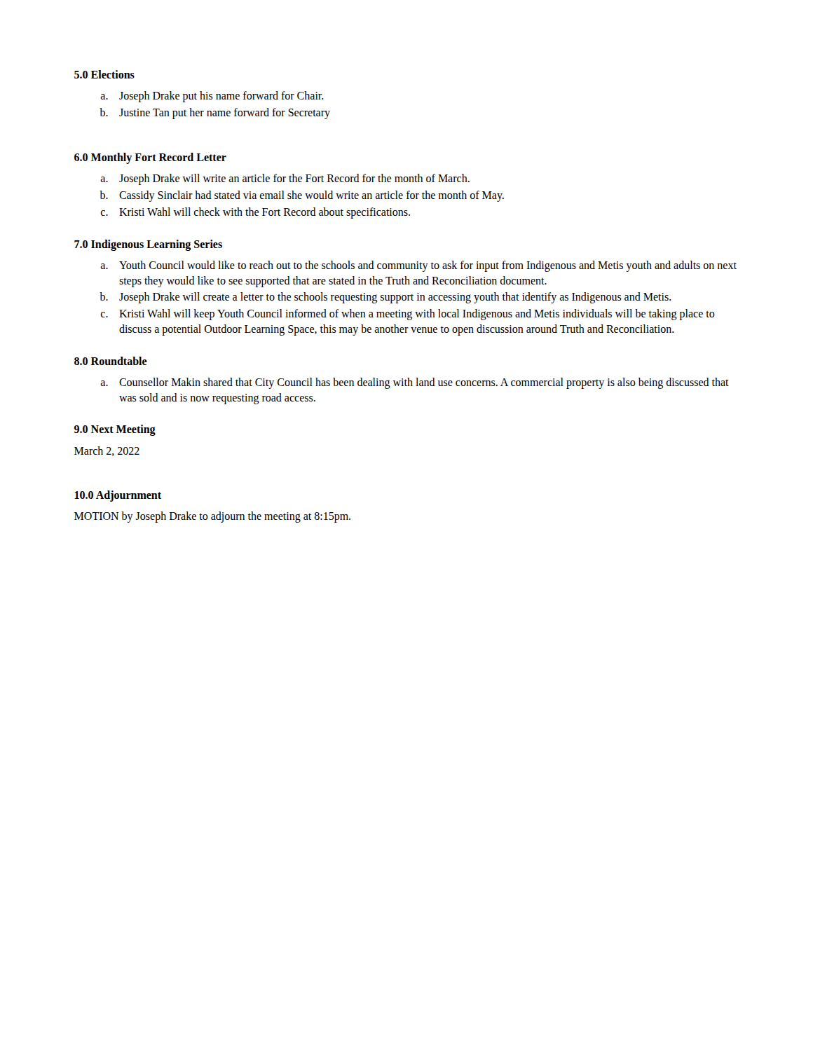5.0 Elections
Joseph Drake put his name forward for Chair.
Justine Tan put her name forward for Secretary
6.0 Monthly Fort Record Letter
Joseph Drake will write an article for the Fort Record for the month of March.
Cassidy Sinclair had stated via email she would write an article for the month of May.
Kristi Wahl will check with the Fort Record about specifications.
7.0 Indigenous Learning Series
Youth Council would like to reach out to the schools and community to ask for input from Indigenous and Metis youth and adults on next steps they would like to see supported that are stated in the Truth and Reconciliation document.
Joseph Drake will create a letter to the schools requesting support in accessing youth that identify as Indigenous and Metis.
Kristi Wahl will keep Youth Council informed of when a meeting with local Indigenous and Metis individuals will be taking place to discuss a potential Outdoor Learning Space, this may be another venue to open discussion around Truth and Reconciliation.
8.0 Roundtable
Counsellor Makin shared that City Council has been dealing with land use concerns. A commercial property is also being discussed that was sold and is now requesting road access.
9.0 Next Meeting
March 2, 2022
10.0 Adjournment
MOTION by Joseph Drake to adjourn the meeting at 8:15pm.